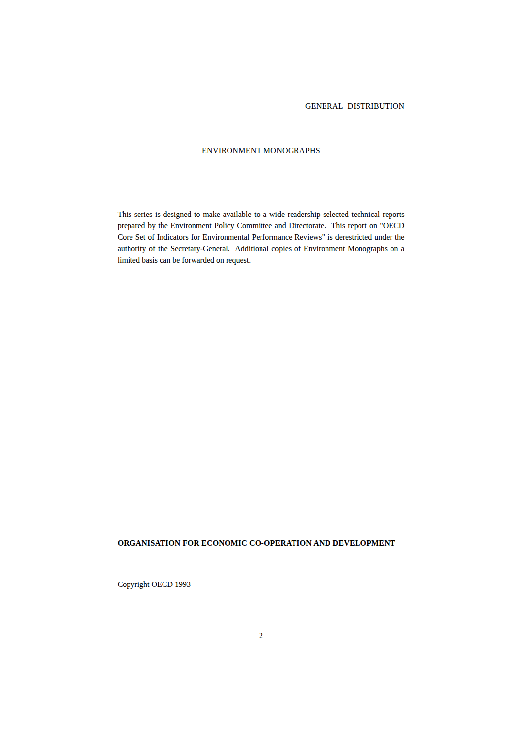GENERAL DISTRIBUTION
ENVIRONMENT MONOGRAPHS
This series is designed to make available to a wide readership selected technical reports prepared by the Environment Policy Committee and Directorate. This report on "OECD Core Set of Indicators for Environmental Performance Reviews" is derestricted under the authority of the Secretary-General. Additional copies of Environment Monographs on a limited basis can be forwarded on request.
ORGANISATION FOR ECONOMIC CO-OPERATION AND DEVELOPMENT
Copyright OECD 1993
2